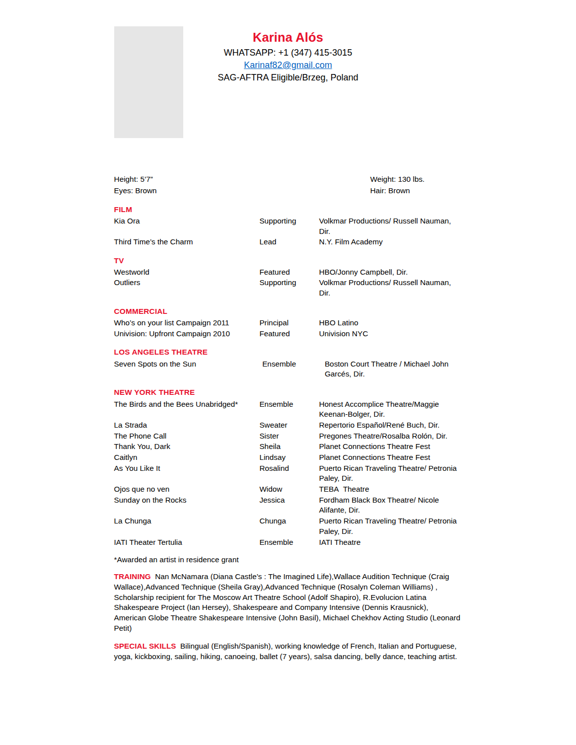Karina Alós
WHATSAPP: +1 (347) 415-3015
Karinaf82@gmail.com
SAG-AFTRA Eligible/Brzeg, Poland
| Height: 5’7” | Weight: 130 lbs. |
| Eyes: Brown | Hair: Brown |
Film
| Kia Ora | Supporting | Volkmar Productions/ Russell Nauman, Dir. |
| Third Time’s the Charm | Lead | N.Y. Film Academy |
TV
| Westworld | Featured | HBO/Jonny Campbell, Dir. |
| Outliers | Supporting | Volkmar Productions/ Russell Nauman, Dir. |
Commercial
| Who’s on your list Campaign 2011 | Principal | HBO Latino |
| Univision: Upfront Campaign 2010 | Featured | Univision NYC |
Los Angeles Theatre
| Seven Spots on the Sun | Ensemble | Boston Court Theatre / Michael John Garcés, Dir. |
New York Theatre
| The Birds and the Bees Unabridged* | Ensemble | Honest Accomplice Theatre/Maggie Keenan-Bolger, Dir. |
| La Strada | Sweater | Repertorio Español/René Buch, Dir. |
| The Phone Call | Sister | Pregones Theatre/Rosalba Rolón, Dir. |
| Thank You, Dark | Sheila | Planet Connections Theatre Fest |
| Caitlyn | Lindsay | Planet Connections Theatre Fest |
| As You Like It | Rosalind | Puerto Rican Traveling Theatre/ Petronia Paley, Dir. |
| Ojos que no ven | Widow | TEBA Theatre |
| Sunday on the Rocks | Jessica | Fordham Black Box Theatre/ Nicole Alifante, Dir. |
| La Chunga | Chunga | Puerto Rican Traveling Theatre/ Petronia Paley, Dir. |
| IATI Theater Tertulia | Ensemble | IATI Theatre |
*Awarded an artist in residence grant
TRAINING Nan McNamara (Diana Castle’s : The Imagined Life),Wallace Audition Technique (Craig Wallace),Advanced Technique (Sheila Gray),Advanced Technique (Rosalyn Coleman Williams) , Scholarship recipient for The Moscow Art Theatre School (Adolf Shapiro), R.Evolucion Latina Shakespeare Project (Ian Hersey), Shakespeare and Company Intensive (Dennis Krausnick), American Globe Theatre Shakespeare Intensive (John Basil), Michael Chekhov Acting Studio (Leonard Petit)
SPECIAL SKILLS Bilingual (English/Spanish), working knowledge of French, Italian and Portuguese, yoga, kickboxing, sailing, hiking, canoeing, ballet (7 years), salsa dancing, belly dance, teaching artist.